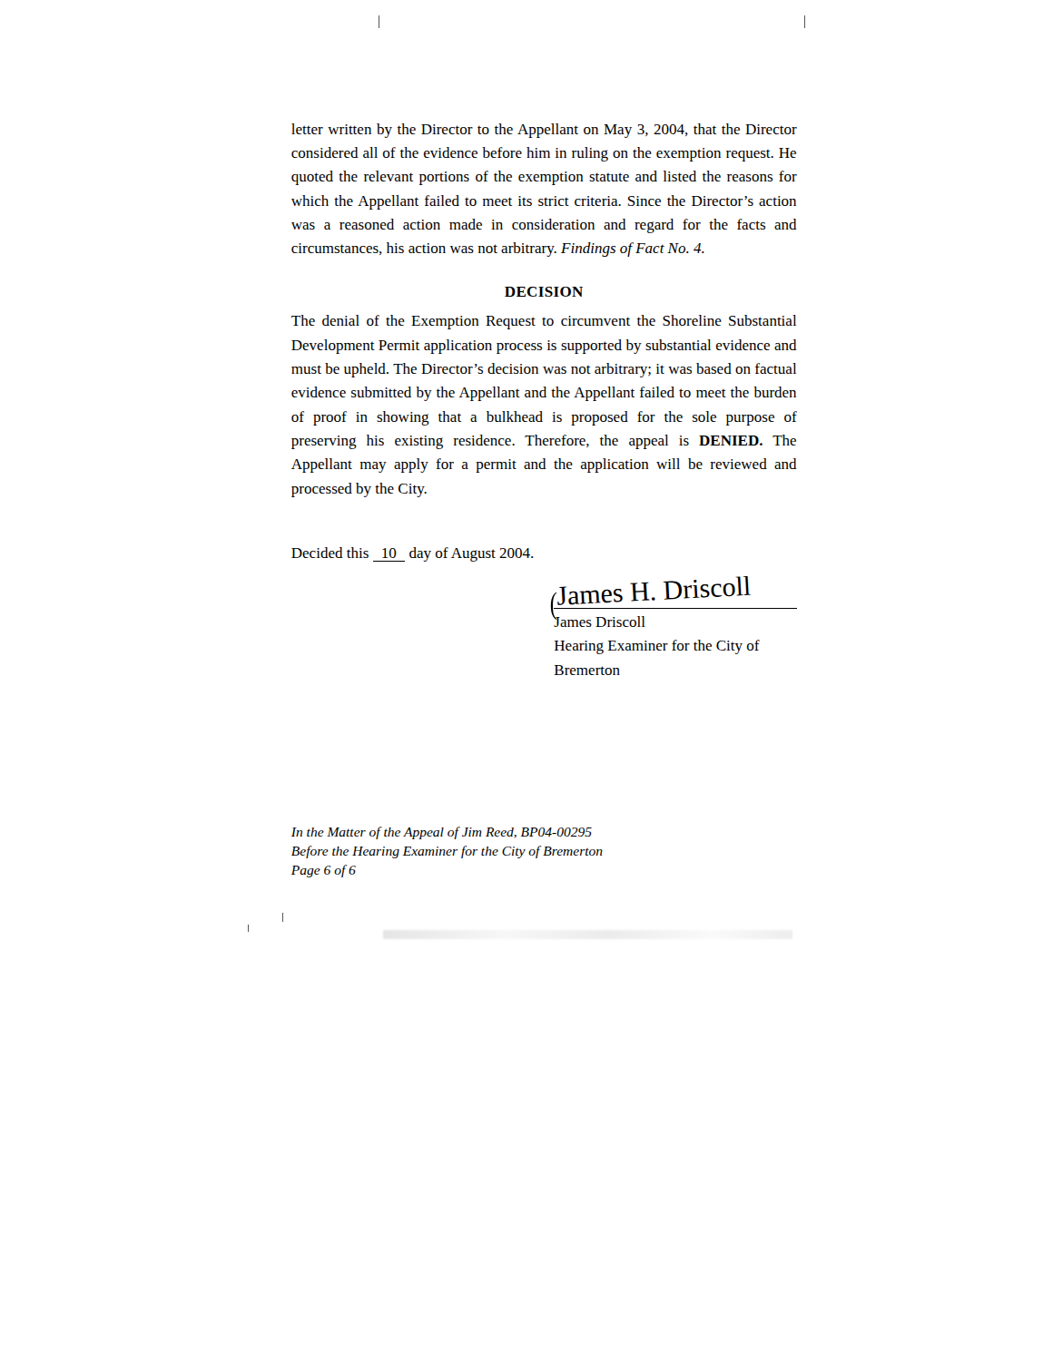letter written by the Director to the Appellant on May 3, 2004, that the Director considered all of the evidence before him in ruling on the exemption request. He quoted the relevant portions of the exemption statute and listed the reasons for which the Appellant failed to meet its strict criteria. Since the Director’s action was a reasoned action made in consideration and regard for the facts and circumstances, his action was not arbitrary. Findings of Fact No. 4.
DECISION
The denial of the Exemption Request to circumvent the Shoreline Substantial Development Permit application process is supported by substantial evidence and must be upheld. The Director’s decision was not arbitrary; it was based on factual evidence submitted by the Appellant and the Appellant failed to meet the burden of proof in showing that a bulkhead is proposed for the sole purpose of preserving his existing residence. Therefore, the appeal is DENIED. The Appellant may apply for a permit and the application will be reviewed and processed by the City.
Decided this 10 day of August 2004.
(
James H. Driscoll
James Driscoll
Hearing Examiner for the City of Bremerton
In the Matter of the Appeal of Jim Reed, BP04-00295
Before the Hearing Examiner for the City of Bremerton
Page 6 of 6